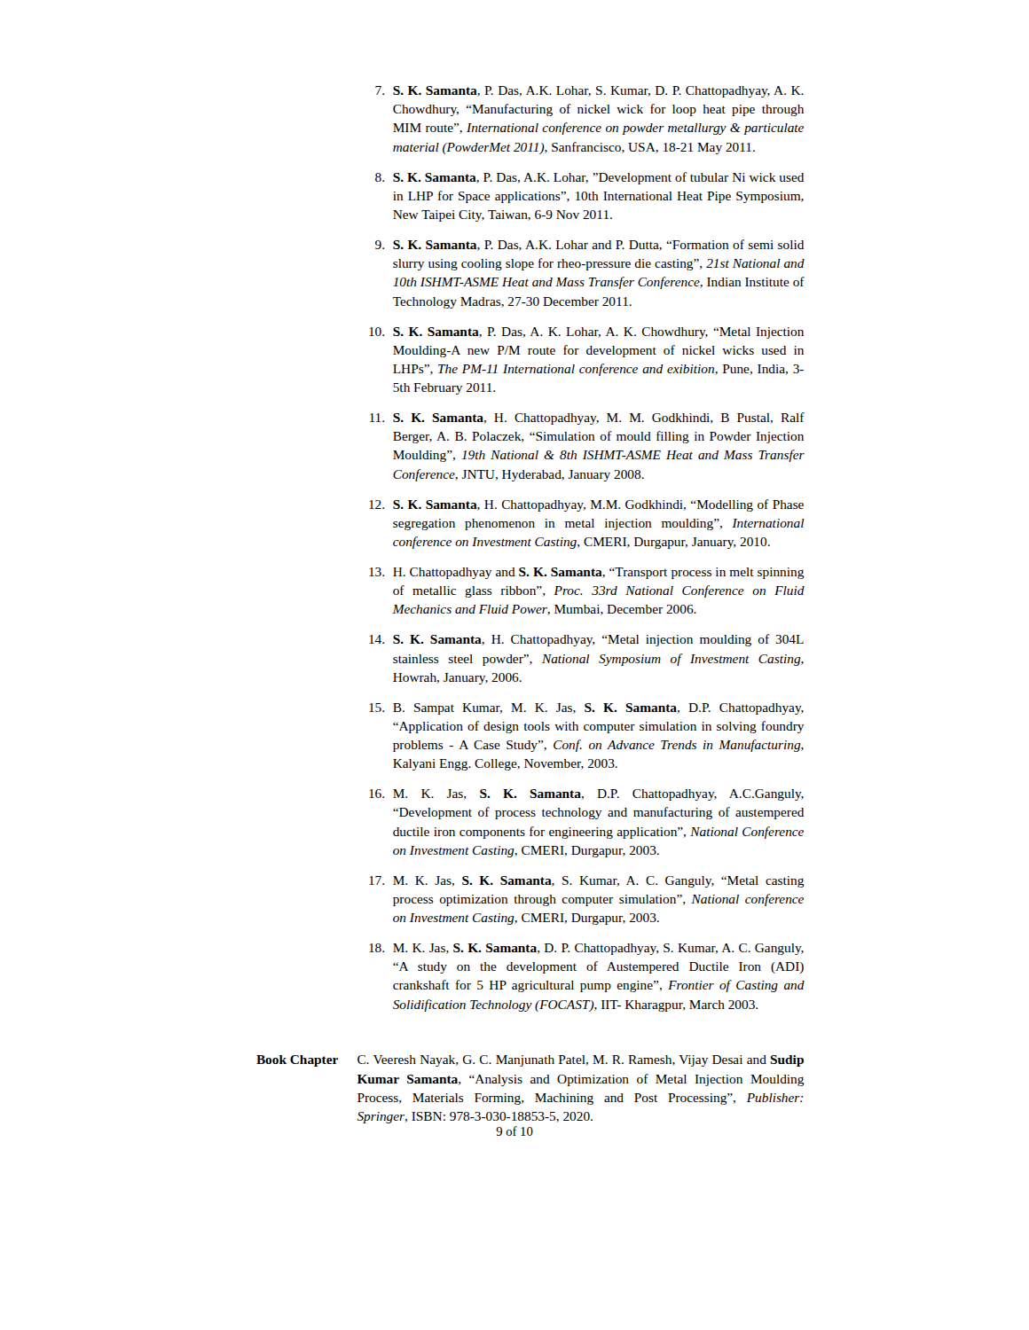7. S. K. Samanta, P. Das, A.K. Lohar, S. Kumar, D. P. Chattopadhyay, A. K. Chowdhury, “Manufacturing of nickel wick for loop heat pipe through MIM route”, International conference on powder metallurgy & particulate material (PowderMet 2011), Sanfrancisco, USA, 18-21 May 2011.
8. S. K. Samanta, P. Das, A.K. Lohar, ”Development of tubular Ni wick used in LHP for Space applications”, 10th International Heat Pipe Symposium, New Taipei City, Taiwan, 6-9 Nov 2011.
9. S. K. Samanta, P. Das, A.K. Lohar and P. Dutta, “Formation of semi solid slurry using cooling slope for rheo-pressure die casting”, 21st National and 10th ISHMT-ASME Heat and Mass Transfer Conference, Indian Institute of Technology Madras, 27-30 December 2011.
10. S. K. Samanta, P. Das, A. K. Lohar, A. K. Chowdhury, “Metal Injection Moulding-A new P/M route for development of nickel wicks used in LHPs”, The PM-11 International conference and exibition, Pune, India, 3-5th February 2011.
11. S. K. Samanta, H. Chattopadhyay, M. M. Godkhindi, B Pustal, Ralf Berger, A. B. Polaczek, “Simulation of mould filling in Powder Injection Moulding”, 19th National & 8th ISHMT-ASME Heat and Mass Transfer Conference, JNTU, Hyderabad, January 2008.
12. S. K. Samanta, H. Chattopadhyay, M.M. Godkhindi, “Modelling of Phase segregation phenomenon in metal injection moulding”, International conference on Investment Casting, CMERI, Durgapur, January, 2010.
13. H. Chattopadhyay and S. K. Samanta, “Transport process in melt spinning of metallic glass ribbon”, Proc. 33rd National Conference on Fluid Mechanics and Fluid Power, Mumbai, December 2006.
14. S. K. Samanta, H. Chattopadhyay, “Metal injection moulding of 304L stainless steel powder”, National Symposium of Investment Casting, Howrah, January, 2006.
15. B. Sampat Kumar, M. K. Jas, S. K. Samanta, D.P. Chattopadhyay, “Application of design tools with computer simulation in solving foundry problems - A Case Study”, Conf. on Advance Trends in Manufacturing, Kalyani Engg. College, November, 2003.
16. M. K. Jas, S. K. Samanta, D.P. Chattopadhyay, A.C.Ganguly, “Development of process technology and manufacturing of austempered ductile iron components for engineering application”, National Conference on Investment Casting, CMERI, Durgapur, 2003.
17. M. K. Jas, S. K. Samanta, S. Kumar, A. C. Ganguly, “Metal casting process optimization through computer simulation”, National conference on Investment Casting, CMERI, Durgapur, 2003.
18. M. K. Jas, S. K. Samanta, D. P. Chattopadhyay, S. Kumar, A. C. Ganguly, “A study on the development of Austempered Ductile Iron (ADI) crankshaft for 5 HP agricultural pump engine”, Frontier of Casting and Solidification Technology (FOCAST), IIT- Kharagpur, March 2003.
Book Chapter
C. Veeresh Nayak, G. C. Manjunath Patel, M. R. Ramesh, Vijay Desai and Sudip Kumar Samanta, “Analysis and Optimization of Metal Injection Moulding Process, Materials Forming, Machining and Post Processing”, Publisher: Springer, ISBN: 978-3-030-18853-5, 2020.
9 of 10